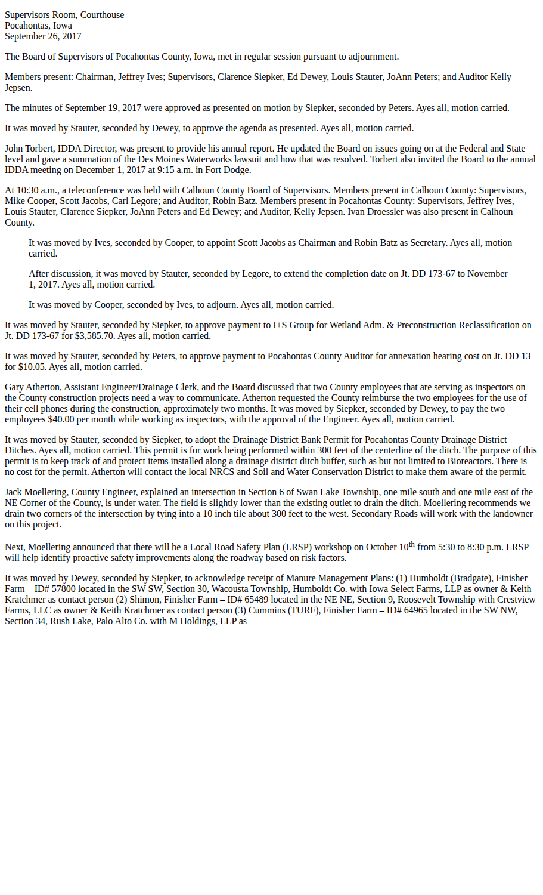Supervisors Room, Courthouse
Pocahontas, Iowa
September 26, 2017
The Board of Supervisors of Pocahontas County, Iowa, met in regular session pursuant to adjournment.
Members present: Chairman, Jeffrey Ives; Supervisors, Clarence Siepker, Ed Dewey, Louis Stauter, JoAnn Peters; and Auditor Kelly Jepsen.
The minutes of September 19, 2017 were approved as presented on motion by Siepker, seconded by Peters. Ayes all, motion carried.
It was moved by Stauter, seconded by Dewey, to approve the agenda as presented. Ayes all, motion carried.
John Torbert, IDDA Director, was present to provide his annual report. He updated the Board on issues going on at the Federal and State level and gave a summation of the Des Moines Waterworks lawsuit and how that was resolved. Torbert also invited the Board to the annual IDDA meeting on December 1, 2017 at 9:15 a.m. in Fort Dodge.
At 10:30 a.m., a teleconference was held with Calhoun County Board of Supervisors. Members present in Calhoun County: Supervisors, Mike Cooper, Scott Jacobs, Carl Legore; and Auditor, Robin Batz. Members present in Pocahontas County: Supervisors, Jeffrey Ives, Louis Stauter, Clarence Siepker, JoAnn Peters and Ed Dewey; and Auditor, Kelly Jepsen. Ivan Droessler was also present in Calhoun County.
It was moved by Ives, seconded by Cooper, to appoint Scott Jacobs as Chairman and Robin Batz as Secretary. Ayes all, motion carried.
After discussion, it was moved by Stauter, seconded by Legore, to extend the completion date on Jt. DD 173-67 to November 1, 2017. Ayes all, motion carried.
It was moved by Cooper, seconded by Ives, to adjourn. Ayes all, motion carried.
It was moved by Stauter, seconded by Siepker, to approve payment to I+S Group for Wetland Adm. & Preconstruction Reclassification on Jt. DD 173-67 for $3,585.70. Ayes all, motion carried.
It was moved by Stauter, seconded by Peters, to approve payment to Pocahontas County Auditor for annexation hearing cost on Jt. DD 13 for $10.05. Ayes all, motion carried.
Gary Atherton, Assistant Engineer/Drainage Clerk, and the Board discussed that two County employees that are serving as inspectors on the County construction projects need a way to communicate. Atherton requested the County reimburse the two employees for the use of their cell phones during the construction, approximately two months. It was moved by Siepker, seconded by Dewey, to pay the two employees $40.00 per month while working as inspectors, with the approval of the Engineer. Ayes all, motion carried.
It was moved by Stauter, seconded by Siepker, to adopt the Drainage District Bank Permit for Pocahontas County Drainage District Ditches. Ayes all, motion carried. This permit is for work being performed within 300 feet of the centerline of the ditch. The purpose of this permit is to keep track of and protect items installed along a drainage district ditch buffer, such as but not limited to Bioreactors. There is no cost for the permit. Atherton will contact the local NRCS and Soil and Water Conservation District to make them aware of the permit.
Jack Moellering, County Engineer, explained an intersection in Section 6 of Swan Lake Township, one mile south and one mile east of the NE Corner of the County, is under water. The field is slightly lower than the existing outlet to drain the ditch. Moellering recommends we drain two corners of the intersection by tying into a 10 inch tile about 300 feet to the west. Secondary Roads will work with the landowner on this project.
Next, Moellering announced that there will be a Local Road Safety Plan (LRSP) workshop on October 10th from 5:30 to 8:30 p.m. LRSP will help identify proactive safety improvements along the roadway based on risk factors.
It was moved by Dewey, seconded by Siepker, to acknowledge receipt of Manure Management Plans: (1) Humboldt (Bradgate), Finisher Farm – ID# 57800 located in the SW SW, Section 30, Wacousta Township, Humboldt Co. with Iowa Select Farms, LLP as owner & Keith Kratchmer as contact person (2) Shimon, Finisher Farm – ID# 65489 located in the NE NE, Section 9, Roosevelt Township with Crestview Farms, LLC as owner & Keith Kratchmer as contact person (3) Cummins (TURF), Finisher Farm – ID# 64965 located in the SW NW, Section 34, Rush Lake, Palo Alto Co. with M Holdings, LLP as